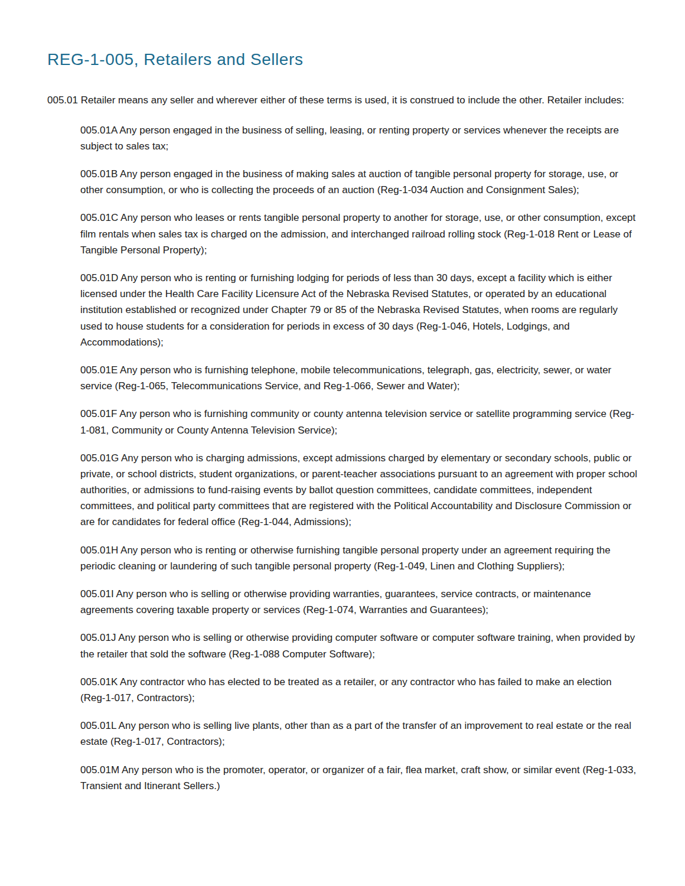REG-1-005, Retailers and Sellers
005.01 Retailer means any seller and wherever either of these terms is used, it is construed to include the other. Retailer includes:
005.01A Any person engaged in the business of selling, leasing, or renting property or services whenever the receipts are subject to sales tax;
005.01B Any person engaged in the business of making sales at auction of tangible personal property for storage, use, or other consumption, or who is collecting the proceeds of an auction (Reg-1-034 Auction and Consignment Sales);
005.01C Any person who leases or rents tangible personal property to another for storage, use, or other consumption, except film rentals when sales tax is charged on the admission, and interchanged railroad rolling stock (Reg-1-018 Rent or Lease of Tangible Personal Property);
005.01D Any person who is renting or furnishing lodging for periods of less than 30 days, except a facility which is either licensed under the Health Care Facility Licensure Act of the Nebraska Revised Statutes, or operated by an educational institution established or recognized under Chapter 79 or 85 of the Nebraska Revised Statutes, when rooms are regularly used to house students for a consideration for periods in excess of 30 days (Reg-1-046, Hotels, Lodgings, and Accommodations);
005.01E Any person who is furnishing telephone, mobile telecommunications, telegraph, gas, electricity, sewer, or water service (Reg-1-065, Telecommunications Service, and Reg-1-066, Sewer and Water);
005.01F Any person who is furnishing community or county antenna television service or satellite programming service (Reg-1-081, Community or County Antenna Television Service);
005.01G Any person who is charging admissions, except admissions charged by elementary or secondary schools, public or private, or school districts, student organizations, or parent-teacher associations pursuant to an agreement with proper school authorities, or admissions to fund-raising events by ballot question committees, candidate committees, independent committees, and political party committees that are registered with the Political Accountability and Disclosure Commission or are for candidates for federal office (Reg-1-044, Admissions);
005.01H Any person who is renting or otherwise furnishing tangible personal property under an agreement requiring the periodic cleaning or laundering of such tangible personal property (Reg-1-049, Linen and Clothing Suppliers);
005.01I Any person who is selling or otherwise providing warranties, guarantees, service contracts, or maintenance agreements covering taxable property or services (Reg-1-074, Warranties and Guarantees);
005.01J Any person who is selling or otherwise providing computer software or computer software training, when provided by the retailer that sold the software (Reg-1-088 Computer Software);
005.01K Any contractor who has elected to be treated as a retailer, or any contractor who has failed to make an election (Reg-1-017, Contractors);
005.01L Any person who is selling live plants, other than as a part of the transfer of an improvement to real estate or the real estate (Reg-1-017, Contractors);
005.01M Any person who is the promoter, operator, or organizer of a fair, flea market, craft show, or similar event (Reg-1-033, Transient and Itinerant Sellers.)